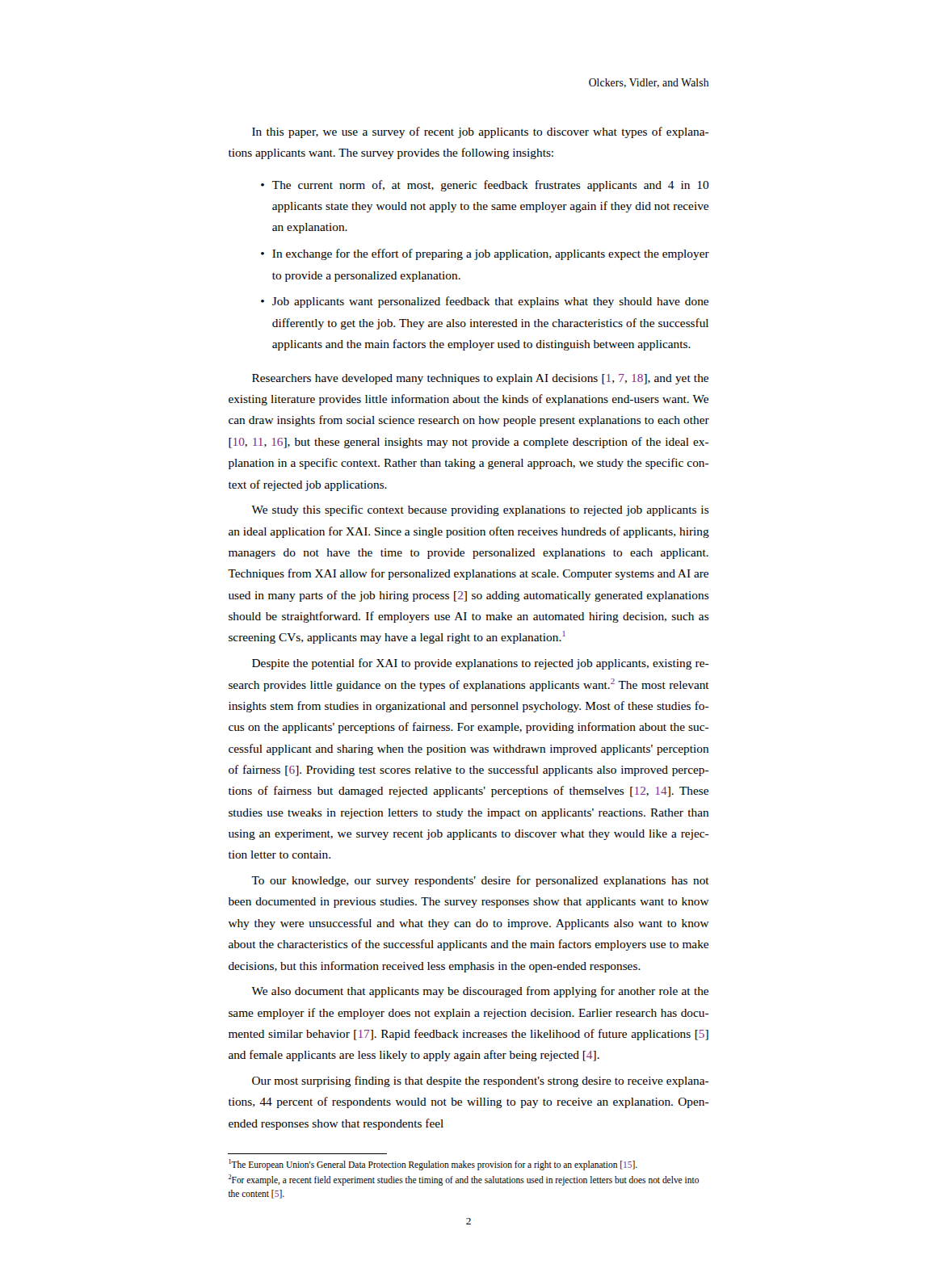Olckers, Vidler, and Walsh
In this paper, we use a survey of recent job applicants to discover what types of explanations applicants want. The survey provides the following insights:
The current norm of, at most, generic feedback frustrates applicants and 4 in 10 applicants state they would not apply to the same employer again if they did not receive an explanation.
In exchange for the effort of preparing a job application, applicants expect the employer to provide a personalized explanation.
Job applicants want personalized feedback that explains what they should have done differently to get the job. They are also interested in the characteristics of the successful applicants and the main factors the employer used to distinguish between applicants.
Researchers have developed many techniques to explain AI decisions [1, 7, 18], and yet the existing literature provides little information about the kinds of explanations end-users want. We can draw insights from social science research on how people present explanations to each other [10, 11, 16], but these general insights may not provide a complete description of the ideal explanation in a specific context. Rather than taking a general approach, we study the specific context of rejected job applications.
We study this specific context because providing explanations to rejected job applicants is an ideal application for XAI. Since a single position often receives hundreds of applicants, hiring managers do not have the time to provide personalized explanations to each applicant. Techniques from XAI allow for personalized explanations at scale. Computer systems and AI are used in many parts of the job hiring process [2] so adding automatically generated explanations should be straightforward. If employers use AI to make an automated hiring decision, such as screening CVs, applicants may have a legal right to an explanation.1
Despite the potential for XAI to provide explanations to rejected job applicants, existing research provides little guidance on the types of explanations applicants want.2 The most relevant insights stem from studies in organizational and personnel psychology. Most of these studies focus on the applicants' perceptions of fairness. For example, providing information about the successful applicant and sharing when the position was withdrawn improved applicants' perception of fairness [6]. Providing test scores relative to the successful applicants also improved perceptions of fairness but damaged rejected applicants' perceptions of themselves [12, 14]. These studies use tweaks in rejection letters to study the impact on applicants' reactions. Rather than using an experiment, we survey recent job applicants to discover what they would like a rejection letter to contain.
To our knowledge, our survey respondents' desire for personalized explanations has not been documented in previous studies. The survey responses show that applicants want to know why they were unsuccessful and what they can do to improve. Applicants also want to know about the characteristics of the successful applicants and the main factors employers use to make decisions, but this information received less emphasis in the open-ended responses.
We also document that applicants may be discouraged from applying for another role at the same employer if the employer does not explain a rejection decision. Earlier research has documented similar behavior [17]. Rapid feedback increases the likelihood of future applications [5] and female applicants are less likely to apply again after being rejected [4].
Our most surprising finding is that despite the respondent's strong desire to receive explanations, 44 percent of respondents would not be willing to pay to receive an explanation. Open-ended responses show that respondents feel
1The European Union's General Data Protection Regulation makes provision for a right to an explanation [15].
2For example, a recent field experiment studies the timing of and the salutations used in rejection letters but does not delve into the content [5].
2